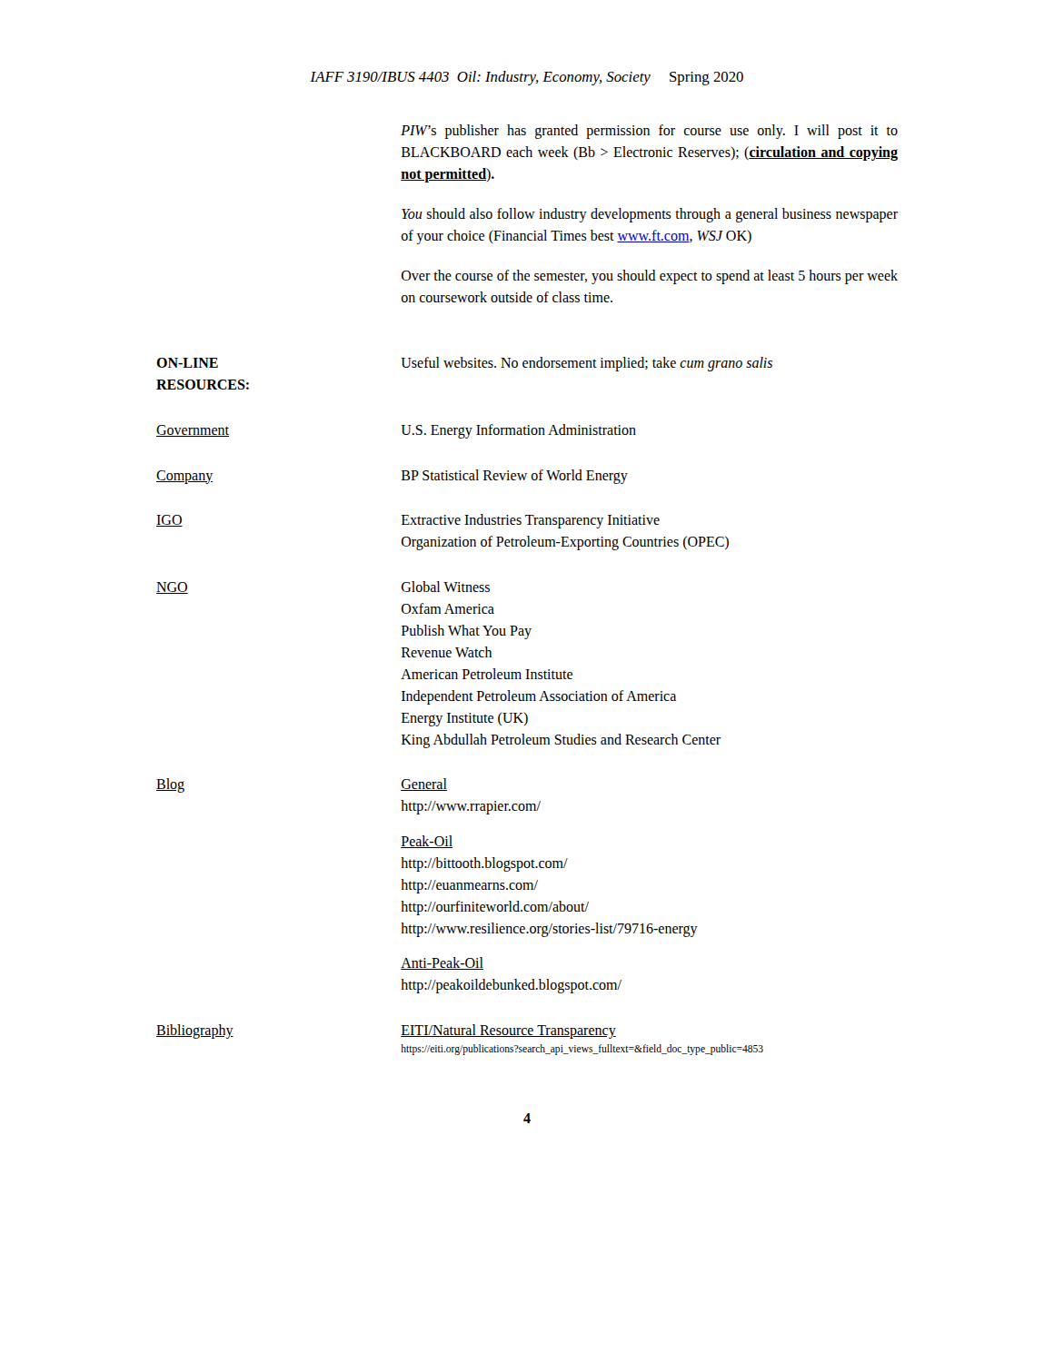IAFF 3190/IBUS 4403 Oil: Industry, Economy, Society Spring 2020
PIW’s publisher has granted permission for course use only. I will post it to BLACKBOARD each week (Bb > Electronic Reserves); (circulation and copying not permitted).
You should also follow industry developments through a general business newspaper of your choice (Financial Times best www.ft.com, WSJ OK)
Over the course of the semester, you should expect to spend at least 5 hours per week on coursework outside of class time.
ON-LINE
RESOURCES:
Useful websites. No endorsement implied; take cum grano salis
Government
U.S. Energy Information Administration
Company
BP Statistical Review of World Energy
IGO
Extractive Industries Transparency Initiative
Organization of Petroleum-Exporting Countries (OPEC)
NGO
Global Witness
Oxfam America
Publish What You Pay
Revenue Watch
American Petroleum Institute
Independent Petroleum Association of America
Energy Institute (UK)
King Abdullah Petroleum Studies and Research Center
Blog
General
http://www.rrapier.com/
Peak-Oil
http://bittooth.blogspot.com/
http://euanmearns.com/
http://ourfiniteworld.com/about/
http://www.resilience.org/stories-list/79716-energy
Anti-Peak-Oil
http://peakoildebunked.blogspot.com/
Bibliography
EITI/Natural Resource Transparency
https://eiti.org/publications?search_api_views_fulltext=&field_doc_type_public=4853
4